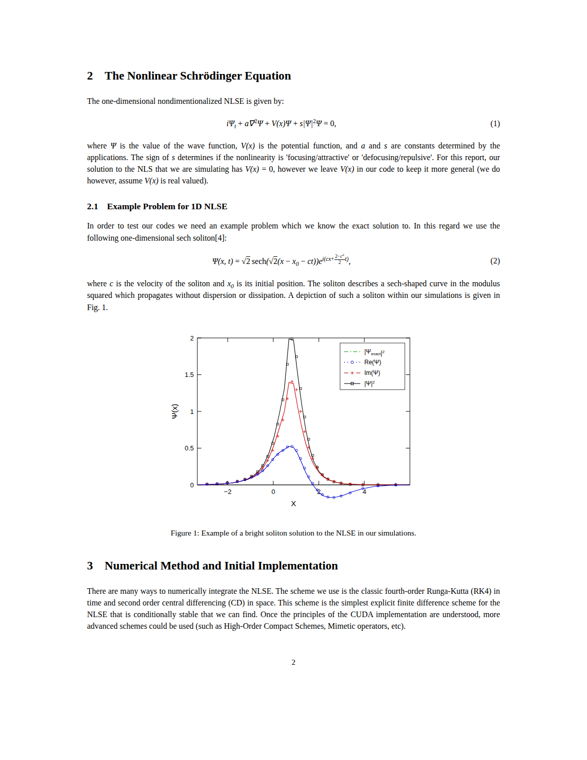2 The Nonlinear Schrödinger Equation
The one-dimensional nondimentionalized NLSE is given by:
iΨt + a∇2Ψ + V(x)Ψ + s|Ψ|2Ψ = 0,
(1)
where Ψ is the value of the wave function, V(x) is the potential function, and a and s are constants determined by the applications. The sign of s determines if the nonlinearity is 'focusing/attractive' or 'defocusing/repulsive'. For this report, our solution to the NLS that we are simulating has V(x) = 0, however we leave V(x) in our code to keep it more general (we do however, assume V(x) is real valued).
2.1 Example Problem for 1D NLSE
In order to test our codes we need an example problem which we know the exact solution to. In this regard we use the following one-dimensional sech soliton[4]:
Ψ(x, t) = √2 sech(√2(x − x0 − ct))ei(cx+2−c22t),
(2)
where c is the velocity of the soliton and x0 is its initial position. The soliton describes a sech-shaped curve in the modulus squared which propagates without dispersion or dissipation. A depiction of such a soliton within our simulations is given in Fig. 1.
0 0.5 1 1.5 2 −2 0 2 4 X Ψ(x) |Ψexact|2 Re(Ψ) Im(Ψ) |Ψ|2
Figure 1: Example of a bright soliton solution to the NLSE in our simulations.
3 Numerical Method and Initial Implementation
There are many ways to numerically integrate the NLSE. The scheme we use is the classic fourth-order Runga-Kutta (RK4) in time and second order central differencing (CD) in space. This scheme is the simplest explicit finite difference scheme for the NLSE that is conditionally stable that we can find. Once the principles of the CUDA implementation are understood, more advanced schemes could be used (such as High-Order Compact Schemes, Mimetic operators, etc).
2